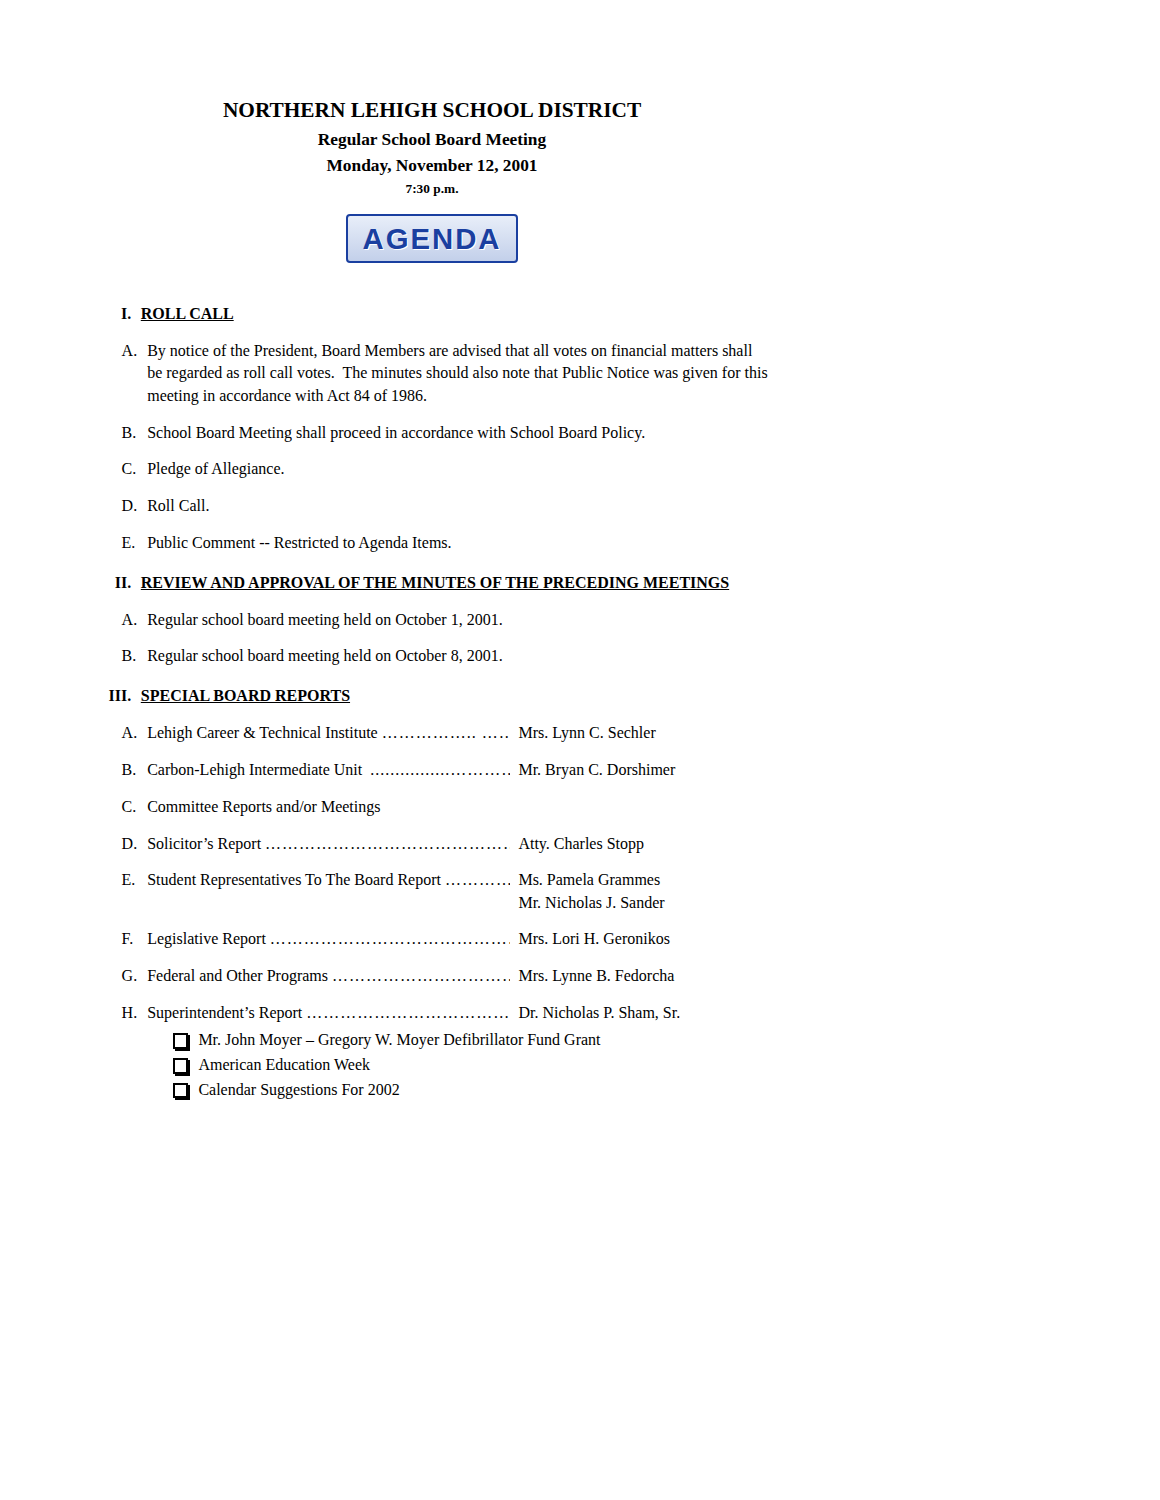NORTHERN LEHIGH SCHOOL DISTRICT
Regular School Board Meeting
Monday, November 12, 2001
7:30 p.m.
AGENDA
I. Roll Call
A. By notice of the President, Board Members are advised that all votes on financial matters shall be regarded as roll call votes. The minutes should also note that Public Notice was given for this meeting in accordance with Act 84 of 1986.
B. School Board Meeting shall proceed in accordance with School Board Policy.
C. Pledge of Allegiance.
D. Roll Call.
E. Public Comment -- Restricted to Agenda Items.
II. Review and Approval of the Minutes of the Preceding Meetings
A. Regular school board meeting held on October 1, 2001.
B. Regular school board meeting held on October 8, 2001.
III. Special Board Reports
A.
Lehigh Career & Technical Institute …………….. …………
Mrs. Lynn C. Sechler
B.
Carbon-Lehigh Intermediate Unit ................………………
Mr. Bryan C. Dorshimer
C. Committee Reports and/or Meetings
D.
Solicitor’s Report ……………………………………………
Atty. Charles Stopp
E.
Student Representatives To The Board Report …………….
Ms. Pamela Grammes
Mr. Nicholas J. Sander
F.
Legislative Report …………………………………………..
Mrs. Lori H. Geronikos
G.
Federal and Other Programs ………………………………
Mrs. Lynne B. Fedorcha
H.
Superintendent’s Report ……………………………………
Dr. Nicholas P. Sham, Sr.
Mr. John Moyer – Gregory W. Moyer Defibrillator Fund Grant
American Education Week
Calendar Suggestions For 2002